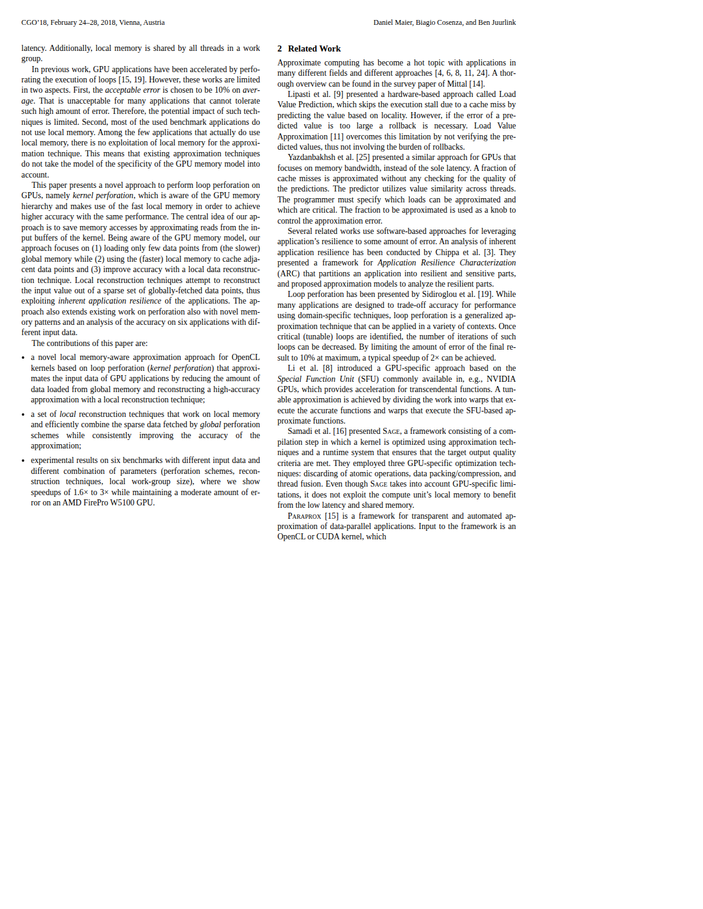CGO’18, February 24–28, 2018, Vienna, Austria Daniel Maier, Biagio Cosenza, and Ben Juurlink
latency. Additionally, local memory is shared by all threads in a work group.
In previous work, GPU applications have been accelerated by perforating the execution of loops [15, 19]. However, these works are limited in two aspects. First, the acceptable error is chosen to be 10% on average. That is unacceptable for many applications that cannot tolerate such high amount of error. Therefore, the potential impact of such techniques is limited. Second, most of the used benchmark applications do not use local memory. Among the few applications that actually do use local memory, there is no exploitation of local memory for the approximation technique. This means that existing approximation techniques do not take the model of the specificity of the GPU memory model into account.
This paper presents a novel approach to perform loop perforation on GPUs, namely kernel perforation, which is aware of the GPU memory hierarchy and makes use of the fast local memory in order to achieve higher accuracy with the same performance. The central idea of our approach is to save memory accesses by approximating reads from the input buffers of the kernel. Being aware of the GPU memory model, our approach focuses on (1) loading only few data points from (the slower) global memory while (2) using the (faster) local memory to cache adjacent data points and (3) improve accuracy with a local data reconstruction technique. Local reconstruction techniques attempt to reconstruct the input value out of a sparse set of globally-fetched data points, thus exploiting inherent application resilience of the applications. The approach also extends existing work on perforation also with novel memory patterns and an analysis of the accuracy on six applications with different input data.
The contributions of this paper are:
a novel local memory-aware approximation approach for OpenCL kernels based on loop perforation (kernel perforation) that approximates the input data of GPU applications by reducing the amount of data loaded from global memory and reconstructing a high-accuracy approximation with a local reconstruction technique;
a set of local reconstruction techniques that work on local memory and efficiently combine the sparse data fetched by global perforation schemes while consistently improving the accuracy of the approximation;
experimental results on six benchmarks with different input data and different combination of parameters (perforation schemes, reconstruction techniques, local work-group size), where we show speedups of 1.6× to 3× while maintaining a moderate amount of error on an AMD FirePro W5100 GPU.
2 Related Work
Approximate computing has become a hot topic with applications in many different fields and different approaches [4, 6, 8, 11, 24]. A thorough overview can be found in the survey paper of Mittal [14].
Lipasti et al. [9] presented a hardware-based approach called Load Value Prediction, which skips the execution stall due to a cache miss by predicting the value based on locality. However, if the error of a predicted value is too large a rollback is necessary. Load Value Approximation [11] overcomes this limitation by not verifying the predicted values, thus not involving the burden of rollbacks.
Yazdanbakhsh et al. [25] presented a similar approach for GPUs that focuses on memory bandwidth, instead of the sole latency. A fraction of cache misses is approximated without any checking for the quality of the predictions. The predictor utilizes value similarity across threads. The programmer must specify which loads can be approximated and which are critical. The fraction to be approximated is used as a knob to control the approximation error.
Several related works use software-based approaches for leveraging application’s resilience to some amount of error. An analysis of inherent application resilience has been conducted by Chippa et al. [3]. They presented a framework for Application Resilience Characterization (ARC) that partitions an application into resilient and sensitive parts, and proposed approximation models to analyze the resilient parts.
Loop perforation has been presented by Sidiroglou et al. [19]. While many applications are designed to trade-off accuracy for performance using domain-specific techniques, loop perforation is a generalized approximation technique that can be applied in a variety of contexts. Once critical (tunable) loops are identified, the number of iterations of such loops can be decreased. By limiting the amount of error of the final result to 10% at maximum, a typical speedup of 2× can be achieved.
Li et al. [8] introduced a GPU-specific approach based on the Special Function Unit (SFU) commonly available in, e.g., NVIDIA GPUs, which provides acceleration for transcendental functions. A tunable approximation is achieved by dividing the work into warps that execute the accurate functions and warps that execute the SFU-based approximate functions.
Samadi et al. [16] presented Sage, a framework consisting of a compilation step in which a kernel is optimized using approximation techniques and a runtime system that ensures that the target output quality criteria are met. They employed three GPU-specific optimization techniques: discarding of atomic operations, data packing/compression, and thread fusion. Even though Sage takes into account GPU-specific limitations, it does not exploit the compute unit’s local memory to benefit from the low latency and shared memory.
Paraprox [15] is a framework for transparent and automated approximation of data-parallel applications. Input to the framework is an OpenCL or CUDA kernel, which